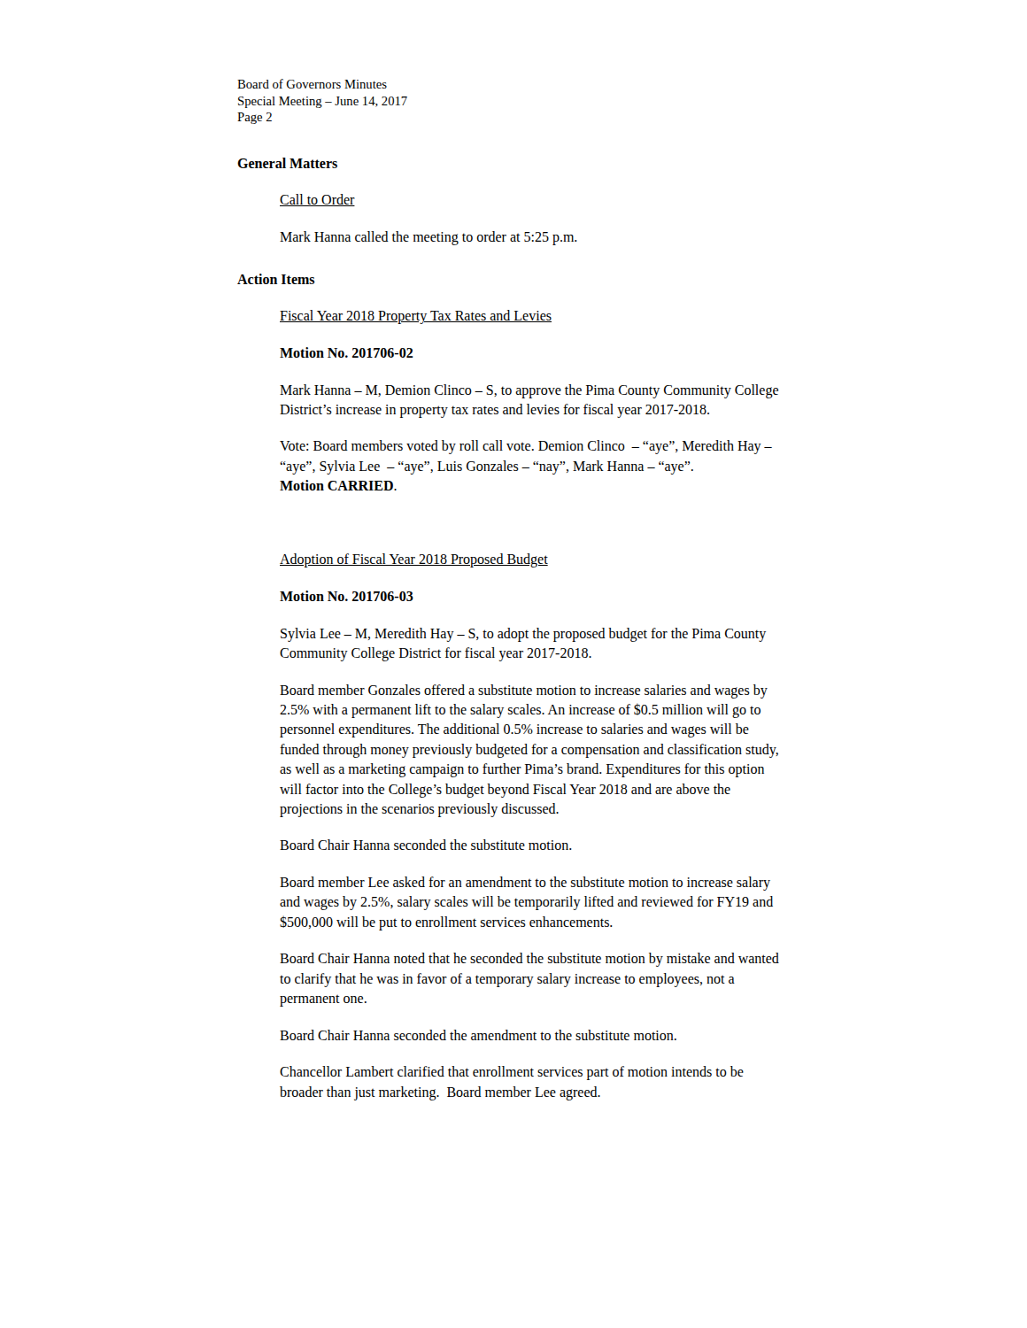Board of Governors Minutes
Special Meeting – June 14, 2017
Page 2
General Matters
Call to Order
Mark Hanna called the meeting to order at 5:25 p.m.
Action Items
Fiscal Year 2018 Property Tax Rates and Levies
Motion No. 201706-02
Mark Hanna – M, Demion Clinco – S, to approve the Pima County Community College District’s increase in property tax rates and levies for fiscal year 2017-2018.
Vote: Board members voted by roll call vote. Demion Clinco – “aye”, Meredith Hay – “aye”, Sylvia Lee – “aye”, Luis Gonzales – “nay”, Mark Hanna – “aye”.
Motion CARRIED.
Adoption of Fiscal Year 2018 Proposed Budget
Motion No. 201706-03
Sylvia Lee – M, Meredith Hay – S, to adopt the proposed budget for the Pima County Community College District for fiscal year 2017-2018.
Board member Gonzales offered a substitute motion to increase salaries and wages by 2.5% with a permanent lift to the salary scales. An increase of $0.5 million will go to personnel expenditures. The additional 0.5% increase to salaries and wages will be funded through money previously budgeted for a compensation and classification study, as well as a marketing campaign to further Pima’s brand. Expenditures for this option will factor into the College’s budget beyond Fiscal Year 2018 and are above the projections in the scenarios previously discussed.
Board Chair Hanna seconded the substitute motion.
Board member Lee asked for an amendment to the substitute motion to increase salary and wages by 2.5%, salary scales will be temporarily lifted and reviewed for FY19 and $500,000 will be put to enrollment services enhancements.
Board Chair Hanna noted that he seconded the substitute motion by mistake and wanted to clarify that he was in favor of a temporary salary increase to employees, not a permanent one.
Board Chair Hanna seconded the amendment to the substitute motion.
Chancellor Lambert clarified that enrollment services part of motion intends to be broader than just marketing. Board member Lee agreed.